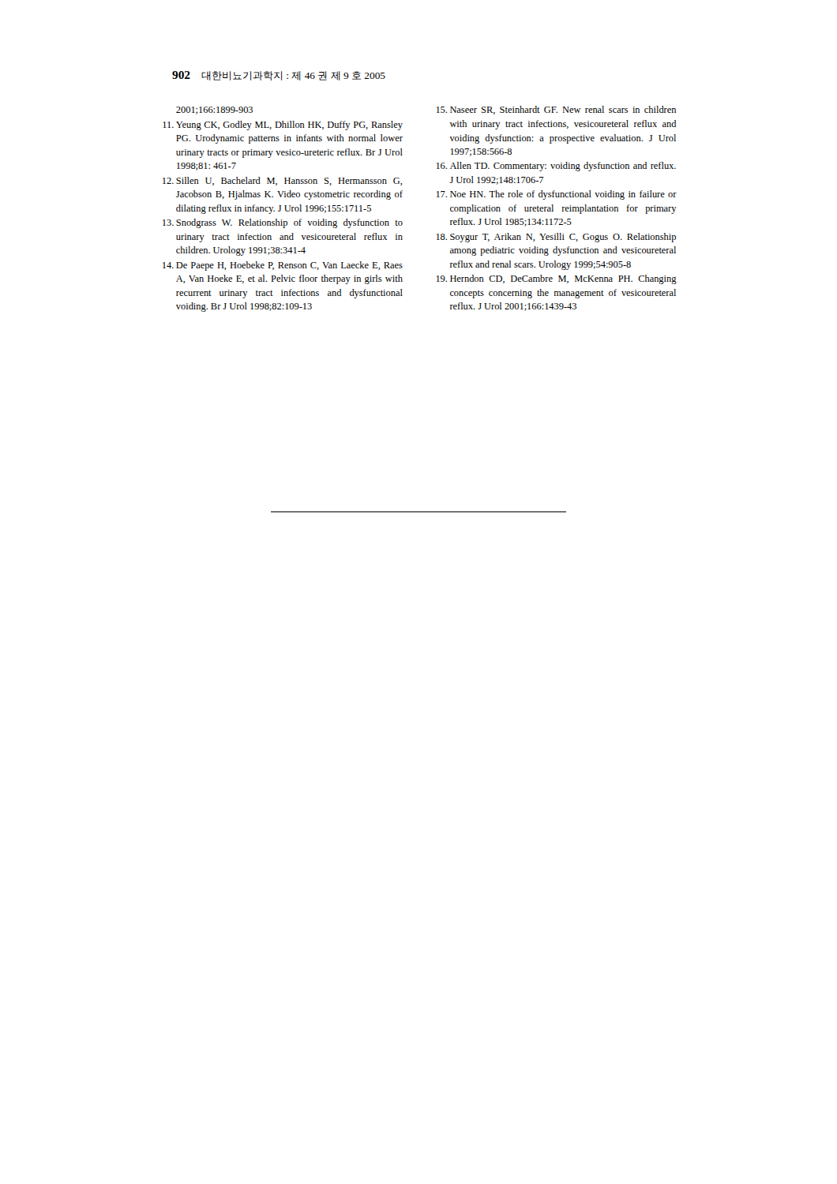902 대한비뇨기과학지 : 제 46 권 제 9 호 2005
2001;166:1899-903
11. Yeung CK, Godley ML, Dhillon HK, Duffy PG, Ransley PG. Urodynamic patterns in infants with normal lower urinary tracts or primary vesico-ureteric reflux. Br J Urol 1998;81: 461-7
12. Sillen U, Bachelard M, Hansson S, Hermansson G, Jacobson B, Hjalmas K. Video cystometric recording of dilating reflux in infancy. J Urol 1996;155:1711-5
13. Snodgrass W. Relationship of voiding dysfunction to urinary tract infection and vesicoureteral reflux in children. Urology 1991;38:341-4
14. De Paepe H, Hoebeke P, Renson C, Van Laecke E, Raes A, Van Hoeke E, et al. Pelvic floor therpay in girls with recurrent urinary tract infections and dysfunctional voiding. Br J Urol 1998;82:109-13
15. Naseer SR, Steinhardt GF. New renal scars in children with urinary tract infections, vesicoureteral reflux and voiding dysfunction: a prospective evaluation. J Urol 1997;158:566-8
16. Allen TD. Commentary: voiding dysfunction and reflux. J Urol 1992;148:1706-7
17. Noe HN. The role of dysfunctional voiding in failure or complication of ureteral reimplantation for primary reflux. J Urol 1985;134:1172-5
18. Soygur T, Arikan N, Yesilli C, Gogus O. Relationship among pediatric voiding dysfunction and vesicoureteral reflux and renal scars. Urology 1999;54:905-8
19. Herndon CD, DeCambre M, McKenna PH. Changing concepts concerning the management of vesicoureteral reflux. J Urol 2001;166:1439-43